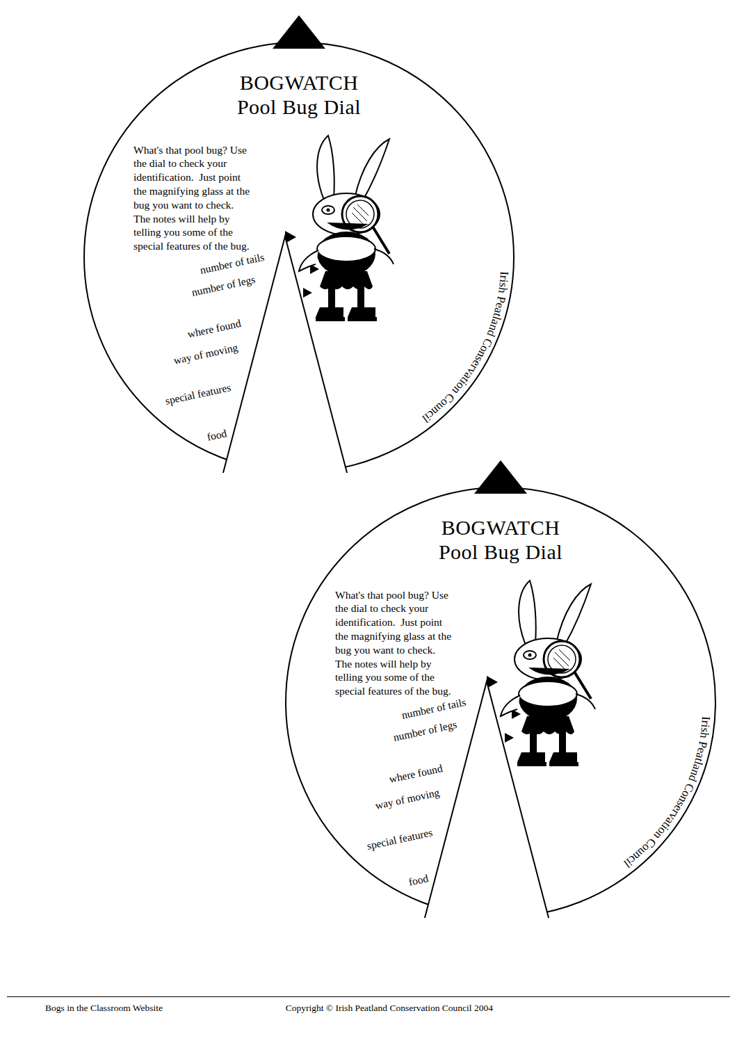BOGWATCH Pool Bug Dial
What's that pool bug? Use the dial to check your identification. Just point the magnifying glass at the bug you want to check. The notes will help by telling you some of the special features of the bug.
number of tails number of legs where found way of moving special features food
Irish Peatland Conservation Council
BOGWATCH Pool Bug Dial
What's that pool bug? Use the dial to check your identification. Just point the magnifying glass at the bug you want to check. The notes will help by telling you some of the special features of the bug.
number of tails number of legs where found way of moving special features food
Irish Peatland Conservation Council
Bogs in the Classroom Website Copyright © Irish Peatland Conservation Council 2004